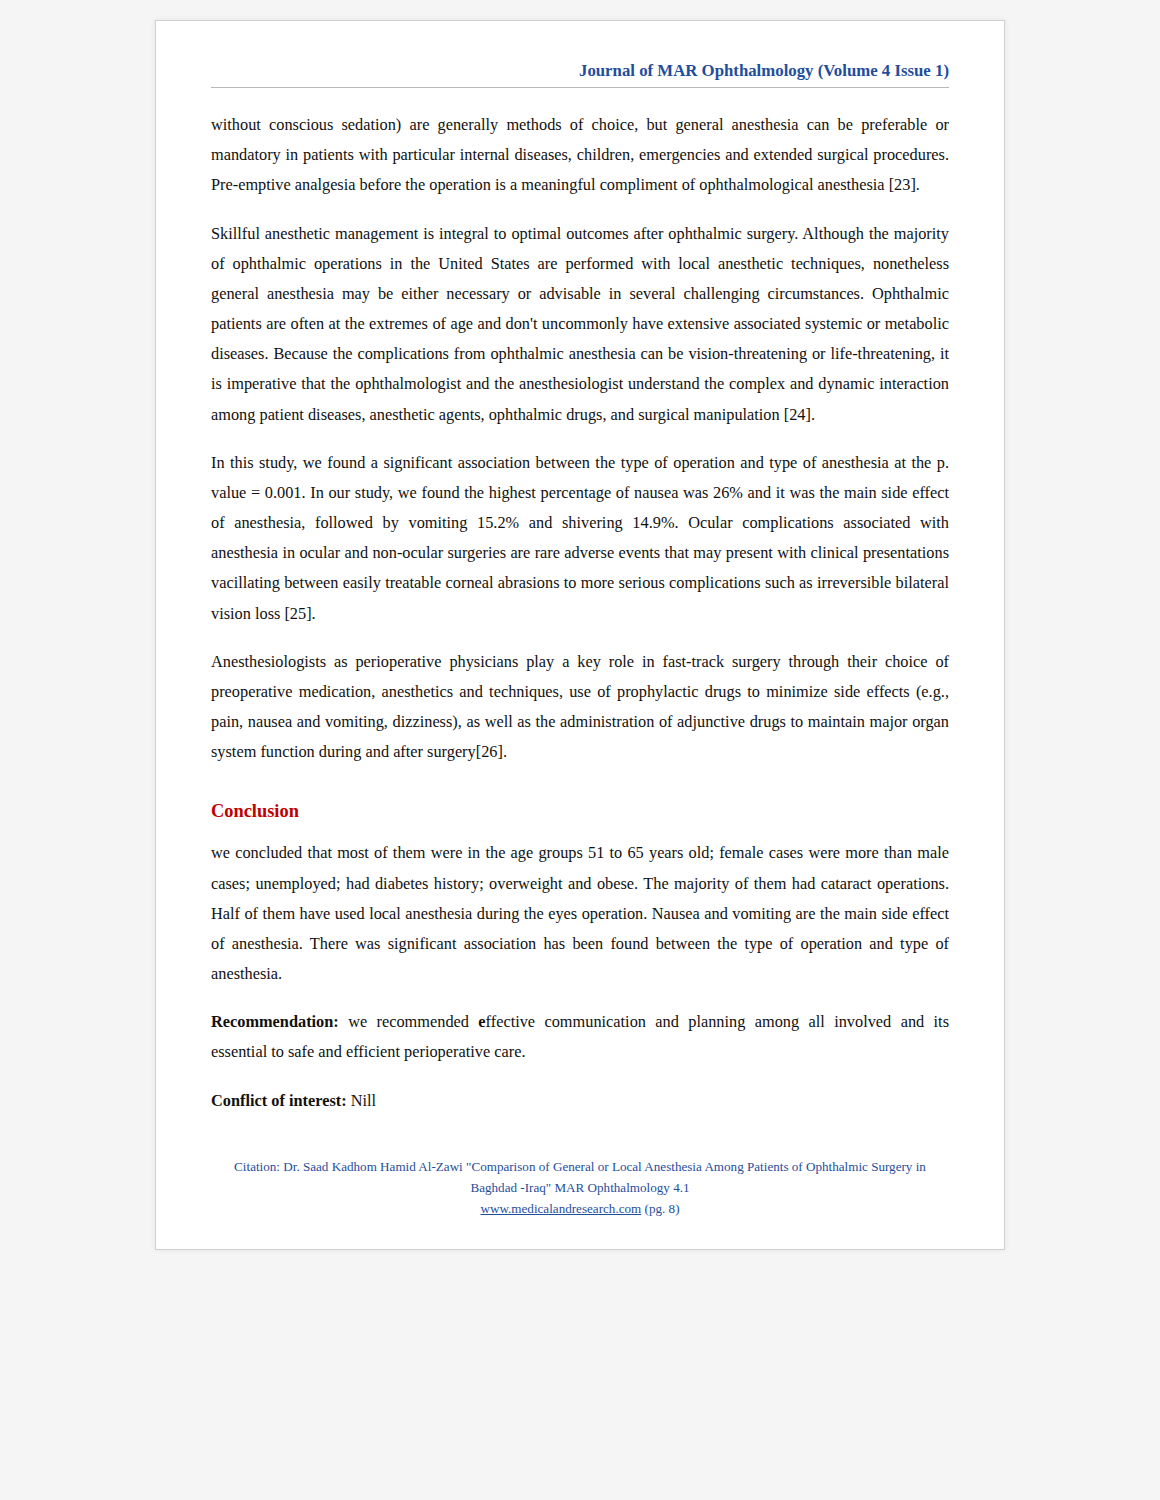Journal of MAR Ophthalmology (Volume 4 Issue 1)
without conscious sedation) are generally methods of choice, but general anesthesia can be preferable or mandatory in patients with particular internal diseases, children, emergencies and extended surgical procedures. Pre-emptive analgesia before the operation is a meaningful compliment of ophthalmological anesthesia [23].
Skillful anesthetic management is integral to optimal outcomes after ophthalmic surgery. Although the majority of ophthalmic operations in the United States are performed with local anesthetic techniques, nonetheless general anesthesia may be either necessary or advisable in several challenging circumstances. Ophthalmic patients are often at the extremes of age and don't uncommonly have extensive associated systemic or metabolic diseases. Because the complications from ophthalmic anesthesia can be vision-threatening or life-threatening, it is imperative that the ophthalmologist and the anesthesiologist understand the complex and dynamic interaction among patient diseases, anesthetic agents, ophthalmic drugs, and surgical manipulation [24].
In this study, we found a significant association between the type of operation and type of anesthesia at the p. value = 0.001. In our study, we found the highest percentage of nausea was 26% and it was the main side effect of anesthesia, followed by vomiting 15.2% and shivering 14.9%. Ocular complications associated with anesthesia in ocular and non-ocular surgeries are rare adverse events that may present with clinical presentations vacillating between easily treatable corneal abrasions to more serious complications such as irreversible bilateral vision loss [25].
Anesthesiologists as perioperative physicians play a key role in fast-track surgery through their choice of preoperative medication, anesthetics and techniques, use of prophylactic drugs to minimize side effects (e.g., pain, nausea and vomiting, dizziness), as well as the administration of adjunctive drugs to maintain major organ system function during and after surgery[26].
Conclusion
we concluded that most of them were in the age groups 51 to 65 years old; female cases were more than male cases; unemployed; had diabetes history; overweight and obese. The majority of them had cataract operations. Half of them have used local anesthesia during the eyes operation. Nausea and vomiting are the main side effect of anesthesia. There was significant association has been found between the type of operation and type of anesthesia.
Recommendation: we recommended effective communication and planning among all involved and its essential to safe and efficient perioperative care.
Conflict of interest: Nill
Citation: Dr. Saad Kadhom Hamid Al-Zawi "Comparison of General or Local Anesthesia Among Patients of Ophthalmic Surgery in Baghdad -Iraq" MAR Ophthalmology 4.1
www.medicalandresearch.com (pg. 8)